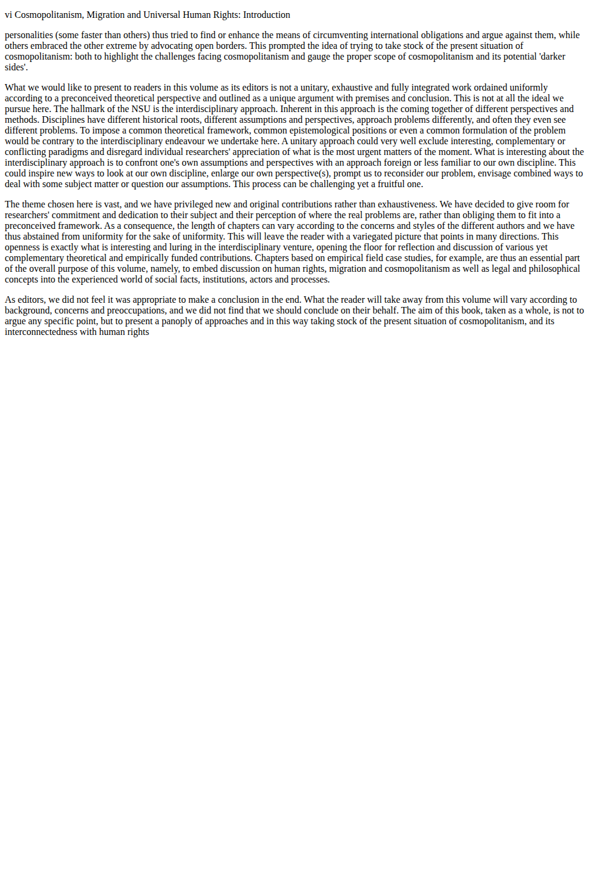vi Cosmopolitanism, Migration and Universal Human Rights: Introduction
personalities (some faster than others) thus tried to find or enhance the means of circumventing international obligations and argue against them, while others embraced the other extreme by advocating open borders. This prompted the idea of trying to take stock of the present situation of cosmopolitanism: both to highlight the challenges facing cosmopolitanism and gauge the proper scope of cosmopolitanism and its potential 'darker sides'.
What we would like to present to readers in this volume as its editors is not a unitary, exhaustive and fully integrated work ordained uniformly according to a preconceived theoretical perspective and outlined as a unique argument with premises and conclusion. This is not at all the ideal we pursue here. The hallmark of the NSU is the interdisciplinary approach. Inherent in this approach is the coming together of different perspectives and methods. Disciplines have different historical roots, different assumptions and perspectives, approach problems differently, and often they even see different problems. To impose a common theoretical framework, common epistemological positions or even a common formulation of the problem would be contrary to the interdisciplinary endeavour we undertake here. A unitary approach could very well exclude interesting, complementary or conflicting paradigms and disregard individual researchers' appreciation of what is the most urgent matters of the moment. What is interesting about the interdisciplinary approach is to confront one's own assumptions and perspectives with an approach foreign or less familiar to our own discipline. This could inspire new ways to look at our own discipline, enlarge our own perspective(s), prompt us to reconsider our problem, envisage combined ways to deal with some subject matter or question our assumptions. This process can be challenging yet a fruitful one.
The theme chosen here is vast, and we have privileged new and original contributions rather than exhaustiveness. We have decided to give room for researchers' commitment and dedication to their subject and their perception of where the real problems are, rather than obliging them to fit into a preconceived framework. As a consequence, the length of chapters can vary according to the concerns and styles of the different authors and we have thus abstained from uniformity for the sake of uniformity. This will leave the reader with a variegated picture that points in many directions. This openness is exactly what is interesting and luring in the interdisciplinary venture, opening the floor for reflection and discussion of various yet complementary theoretical and empirically funded contributions. Chapters based on empirical field case studies, for example, are thus an essential part of the overall purpose of this volume, namely, to embed discussion on human rights, migration and cosmopolitanism as well as legal and philosophical concepts into the experienced world of social facts, institutions, actors and processes.
As editors, we did not feel it was appropriate to make a conclusion in the end. What the reader will take away from this volume will vary according to background, concerns and preoccupations, and we did not find that we should conclude on their behalf. The aim of this book, taken as a whole, is not to argue any specific point, but to present a panoply of approaches and in this way taking stock of the present situation of cosmopolitanism, and its interconnectedness with human rights